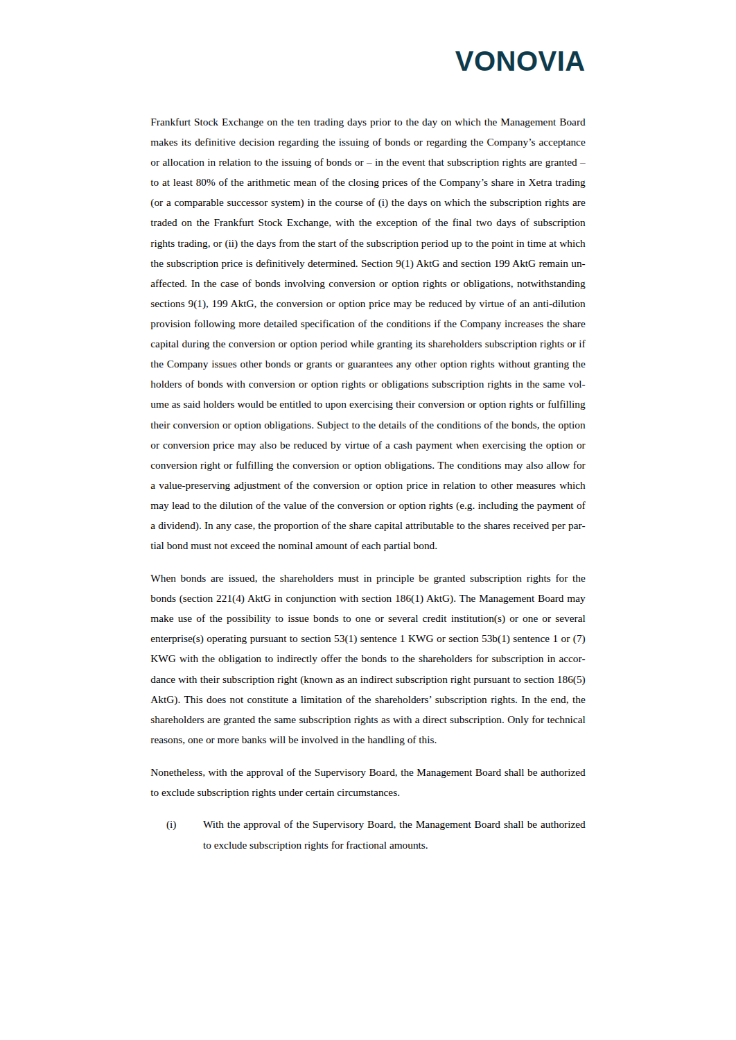VONOVIA
Frankfurt Stock Exchange on the ten trading days prior to the day on which the Management Board makes its definitive decision regarding the issuing of bonds or regarding the Company’s acceptance or allocation in relation to the issuing of bonds or – in the event that subscription rights are granted – to at least 80% of the arithmetic mean of the closing prices of the Company’s share in Xetra trading (or a comparable successor system) in the course of (i) the days on which the subscription rights are traded on the Frankfurt Stock Exchange, with the exception of the final two days of subscription rights trading, or (ii) the days from the start of the subscription period up to the point in time at which the subscription price is definitively determined. Section 9(1) AktG and section 199 AktG remain unaffected. In the case of bonds involving conversion or option rights or obligations, notwithstanding sections 9(1), 199 AktG, the conversion or option price may be reduced by virtue of an anti-dilution provision following more detailed specification of the conditions if the Company increases the share capital during the conversion or option period while granting its shareholders subscription rights or if the Company issues other bonds or grants or guarantees any other option rights without granting the holders of bonds with conversion or option rights or obligations subscription rights in the same volume as said holders would be entitled to upon exercising their conversion or option rights or fulfilling their conversion or option obligations. Subject to the details of the conditions of the bonds, the option or conversion price may also be reduced by virtue of a cash payment when exercising the option or conversion right or fulfilling the conversion or option obligations. The conditions may also allow for a value-preserving adjustment of the conversion or option price in relation to other measures which may lead to the dilution of the value of the conversion or option rights (e.g. including the payment of a dividend). In any case, the proportion of the share capital attributable to the shares received per partial bond must not exceed the nominal amount of each partial bond.
When bonds are issued, the shareholders must in principle be granted subscription rights for the bonds (section 221(4) AktG in conjunction with section 186(1) AktG). The Management Board may make use of the possibility to issue bonds to one or several credit institution(s) or one or several enterprise(s) operating pursuant to section 53(1) sentence 1 KWG or section 53b(1) sentence 1 or (7) KWG with the obligation to indirectly offer the bonds to the shareholders for subscription in accordance with their subscription right (known as an indirect subscription right pursuant to section 186(5) AktG). This does not constitute a limitation of the shareholders’ subscription rights. In the end, the shareholders are granted the same subscription rights as with a direct subscription. Only for technical reasons, one or more banks will be involved in the handling of this.
Nonetheless, with the approval of the Supervisory Board, the Management Board shall be authorized to exclude subscription rights under certain circumstances.
(i) With the approval of the Supervisory Board, the Management Board shall be authorized to exclude subscription rights for fractional amounts.